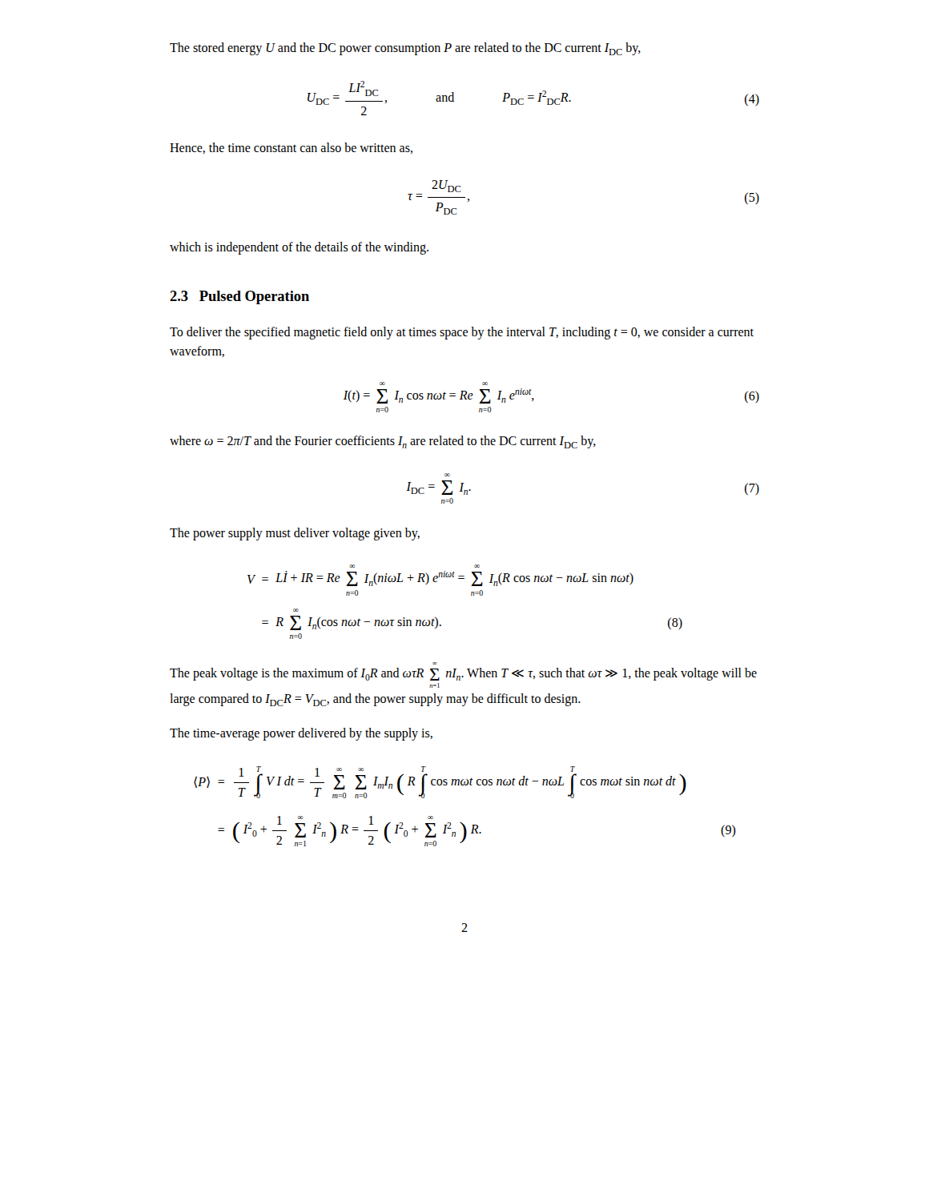The stored energy U and the DC power consumption P are related to the DC current IDC by,
UDC = LI2DC 2, and PDC = I2DCR.
(4)
Hence, the time constant can also be written as,
τ = 2UDC PDC,
(5)
which is independent of the details of the winding.
2.3 Pulsed Operation
To deliver the specified magnetic field only at times space by the interval T, including t = 0, we consider a current waveform,
I(t) = ∞Σn=0 In cos nωt = Re ∞Σn=0 In eniωt,
(6)
where ω = 2π/T and the Fourier coefficients In are related to the DC current IDC by,
IDC = ∞Σn=0 In.
(7)
The power supply must deliver voltage given by,
| V | = | L İ + IR = Re ∞ Σ n =0 I n ( niωL + R ) e niωt = ∞ Σ n =0 I n ( R cos nωt − nωL sin nωt ) | |
| | = | R ∞ Σ n =0 I n (cos nωt − nωτ sin nωt ). | (8) |
The peak voltage is the maximum of I0R and ωτR ∞Σn=1 nIn. When T ≪ τ, such that ωτ ≫ 1, the peak voltage will be large compared to IDCR = VDC, and the power supply may be difficult to design.
The time-average power delivered by the supply is,
| ⟨ P ⟩ | = | 1 T T ∫ 0 V I dt = 1 T ∞ Σ m =0 ∞ Σ n =0 I m I n ( R T ∫ 0 cos mωt cos nωt dt − nωL T ∫ 0 cos mωt sin nωt dt ) | |
| | = | ( I 2 0 + 1 2 ∞ Σ n =1 I 2 n ) R = 1 2 ( I 2 0 + ∞ Σ n =0 I 2 n ) R . | (9) |
2